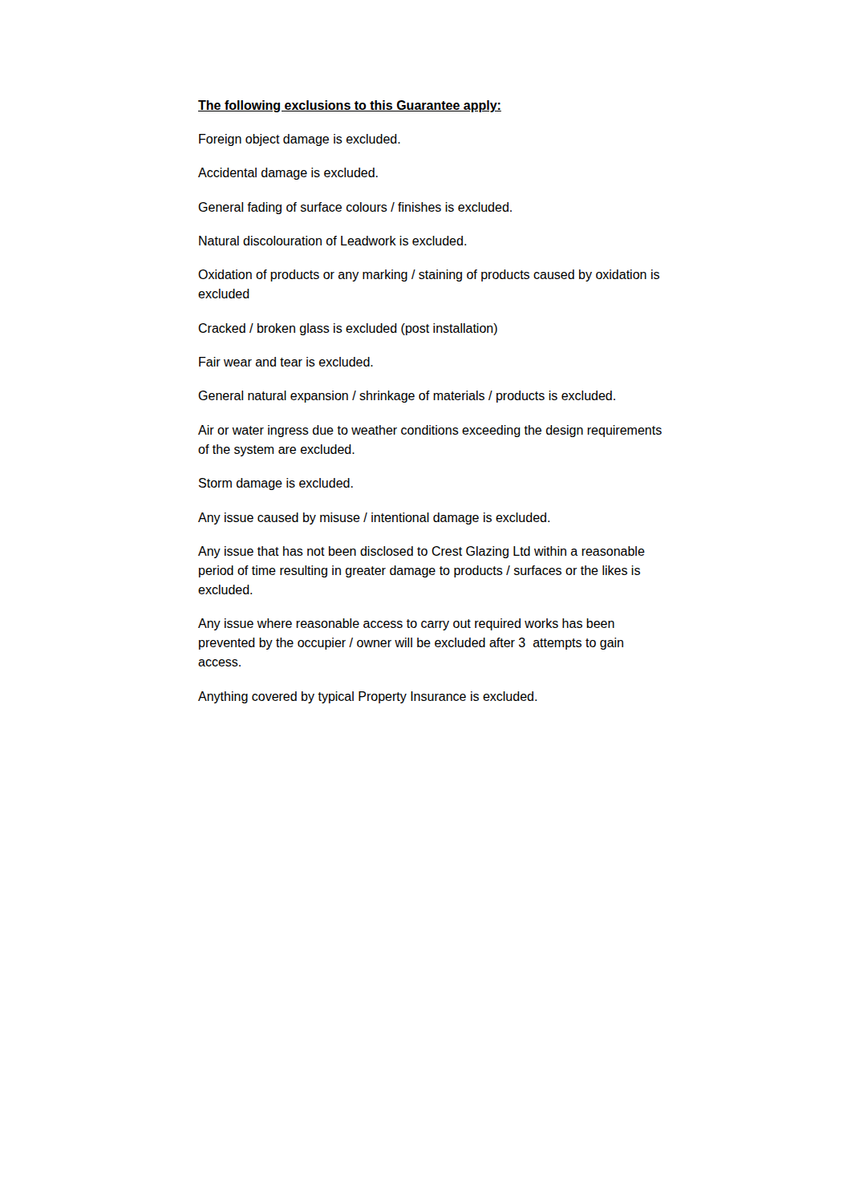The following exclusions to this Guarantee apply:
Foreign object damage is excluded.
Accidental damage is excluded.
General fading of surface colours / finishes is excluded.
Natural discolouration of Leadwork is excluded.
Oxidation of products or any marking / staining of products caused by oxidation is excluded
Cracked / broken glass is excluded (post installation)
Fair wear and tear is excluded.
General natural expansion / shrinkage of materials / products is excluded.
Air or water ingress due to weather conditions exceeding the design requirements of the system are excluded.
Storm damage is excluded.
Any issue caused by misuse / intentional damage is excluded.
Any issue that has not been disclosed to Crest Glazing Ltd within a reasonable period of time resulting in greater damage to products / surfaces or the likes is excluded.
Any issue where reasonable access to carry out required works has been prevented by the occupier / owner will be excluded after 3 attempts to gain access.
Anything covered by typical Property Insurance is excluded.